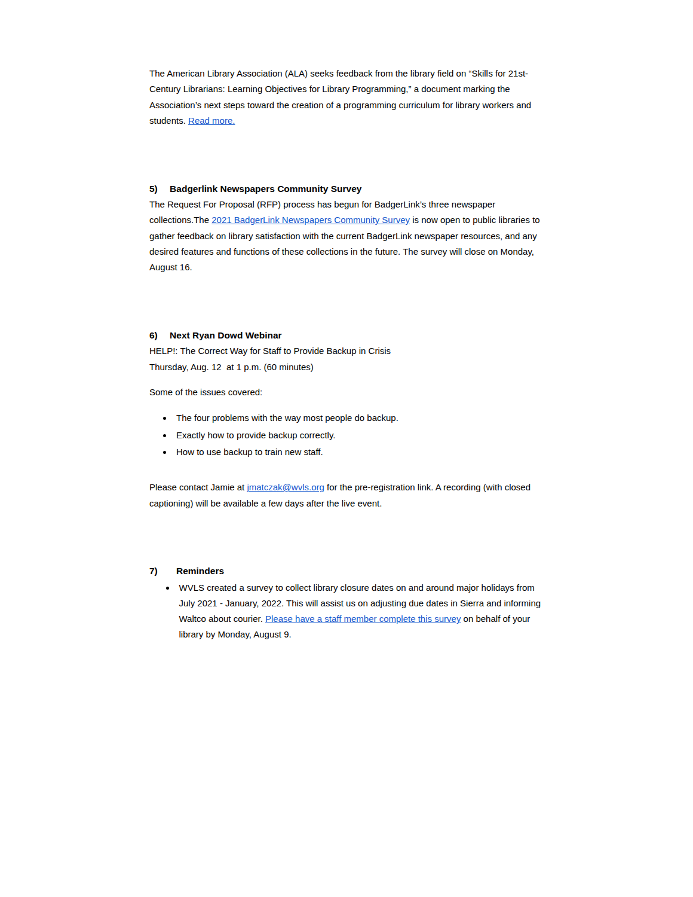The American Library Association (ALA) seeks feedback from the library field on “Skills for 21st-Century Librarians: Learning Objectives for Library Programming,” a document marking the Association’s next steps toward the creation of a programming curriculum for library workers and students. Read more.
5) Badgerlink Newspapers Community Survey
The Request For Proposal (RFP) process has begun for BadgerLink’s three newspaper collections.The 2021 BadgerLink Newspapers Community Survey is now open to public libraries to gather feedback on library satisfaction with the current BadgerLink newspaper resources, and any desired features and functions of these collections in the future. The survey will close on Monday, August 16.
6) Next Ryan Dowd Webinar
HELP!: The Correct Way for Staff to Provide Backup in Crisis
Thursday, Aug. 12 at 1 p.m. (60 minutes)
Some of the issues covered:
The four problems with the way most people do backup.
Exactly how to provide backup correctly.
How to use backup to train new staff.
Please contact Jamie at jmatczak@wvls.org for the pre-registration link. A recording (with closed captioning) will be available a few days after the live event.
7) Reminders
WVLS created a survey to collect library closure dates on and around major holidays from July 2021 - January, 2022. This will assist us on adjusting due dates in Sierra and informing Waltco about courier. Please have a staff member complete this survey on behalf of your library by Monday, August 9.